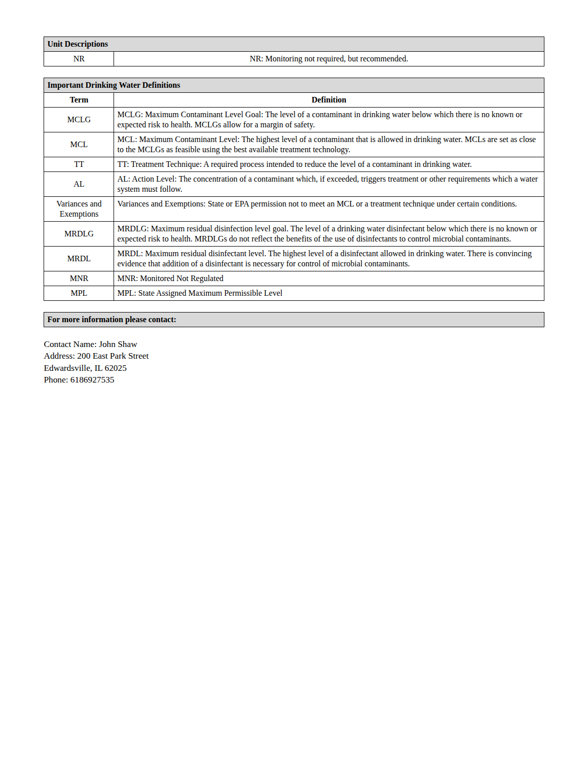| Unit Descriptions |
| NR | NR: Monitoring not required, but recommended. |
| Important Drinking Water Definitions |
| Term | Definition |
| MCLG | MCLG: Maximum Contaminant Level Goal: The level of a contaminant in drinking water below which there is no known or expected risk to health. MCLGs allow for a margin of safety. |
| MCL | MCL: Maximum Contaminant Level: The highest level of a contaminant that is allowed in drinking water. MCLs are set as close to the MCLGs as feasible using the best available treatment technology. |
| TT | TT: Treatment Technique: A required process intended to reduce the level of a contaminant in drinking water. |
| AL | AL: Action Level: The concentration of a contaminant which, if exceeded, triggers treatment or other requirements which a water system must follow. |
| Variances and Exemptions | Variances and Exemptions: State or EPA permission not to meet an MCL or a treatment technique under certain conditions. |
| MRDLG | MRDLG: Maximum residual disinfection level goal. The level of a drinking water disinfectant below which there is no known or expected risk to health. MRDLGs do not reflect the benefits of the use of disinfectants to control microbial contaminants. |
| MRDL | MRDL: Maximum residual disinfectant level. The highest level of a disinfectant allowed in drinking water. There is convincing evidence that addition of a disinfectant is necessary for control of microbial contaminants. |
| MNR | MNR: Monitored Not Regulated |
| MPL | MPL: State Assigned Maximum Permissible Level |
| For more information please contact: |
Contact Name: John Shaw
Address: 200 East Park Street
Edwardsville, IL 62025
Phone: 6186927535